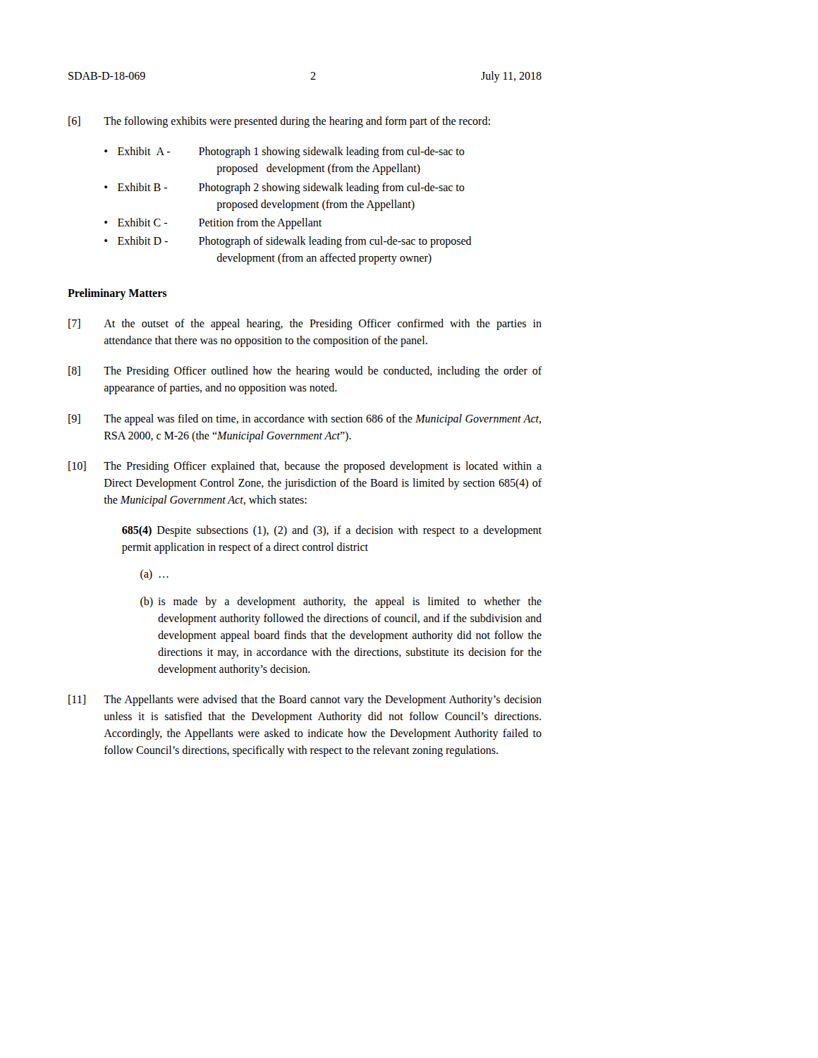SDAB-D-18-069
2
July 11, 2018
[6]
The following exhibits were presented during the hearing and form part of the record:
• Exhibit A - Photograph 1 showing sidewalk leading from cul-de-sac toproposed development (from the Appellant)
• Exhibit B - Photograph 2 showing sidewalk leading from cul-de-sac toproposed development (from the Appellant)
• Exhibit C - Petition from the Appellant
• Exhibit D - Photograph of sidewalk leading from cul-de-sac to proposeddevelopment (from an affected property owner)
Preliminary Matters
[7]
At the outset of the appeal hearing, the Presiding Officer confirmed with the parties in attendance that there was no opposition to the composition of the panel.
[8]
The Presiding Officer outlined how the hearing would be conducted, including the order of appearance of parties, and no opposition was noted.
[9]
The appeal was filed on time, in accordance with section 686 of the Municipal Government Act, RSA 2000, c M-26 (the “Municipal Government Act”).
[10]
The Presiding Officer explained that, because the proposed development is located within a Direct Development Control Zone, the jurisdiction of the Board is limited by section 685(4) of the Municipal Government Act, which states:
685(4) Despite subsections (1), (2) and (3), if a decision with respect to a development permit application in respect of a direct control district
(a) …
(b) is made by a development authority, the appeal is limited to whether the development authority followed the directions of council, and if the subdivision and development appeal board finds that the development authority did not follow the directions it may, in accordance with the directions, substitute its decision for the development authority’s decision.
[11]
The Appellants were advised that the Board cannot vary the Development Authority’s decision unless it is satisfied that the Development Authority did not follow Council’s directions. Accordingly, the Appellants were asked to indicate how the Development Authority failed to follow Council’s directions, specifically with respect to the relevant zoning regulations.